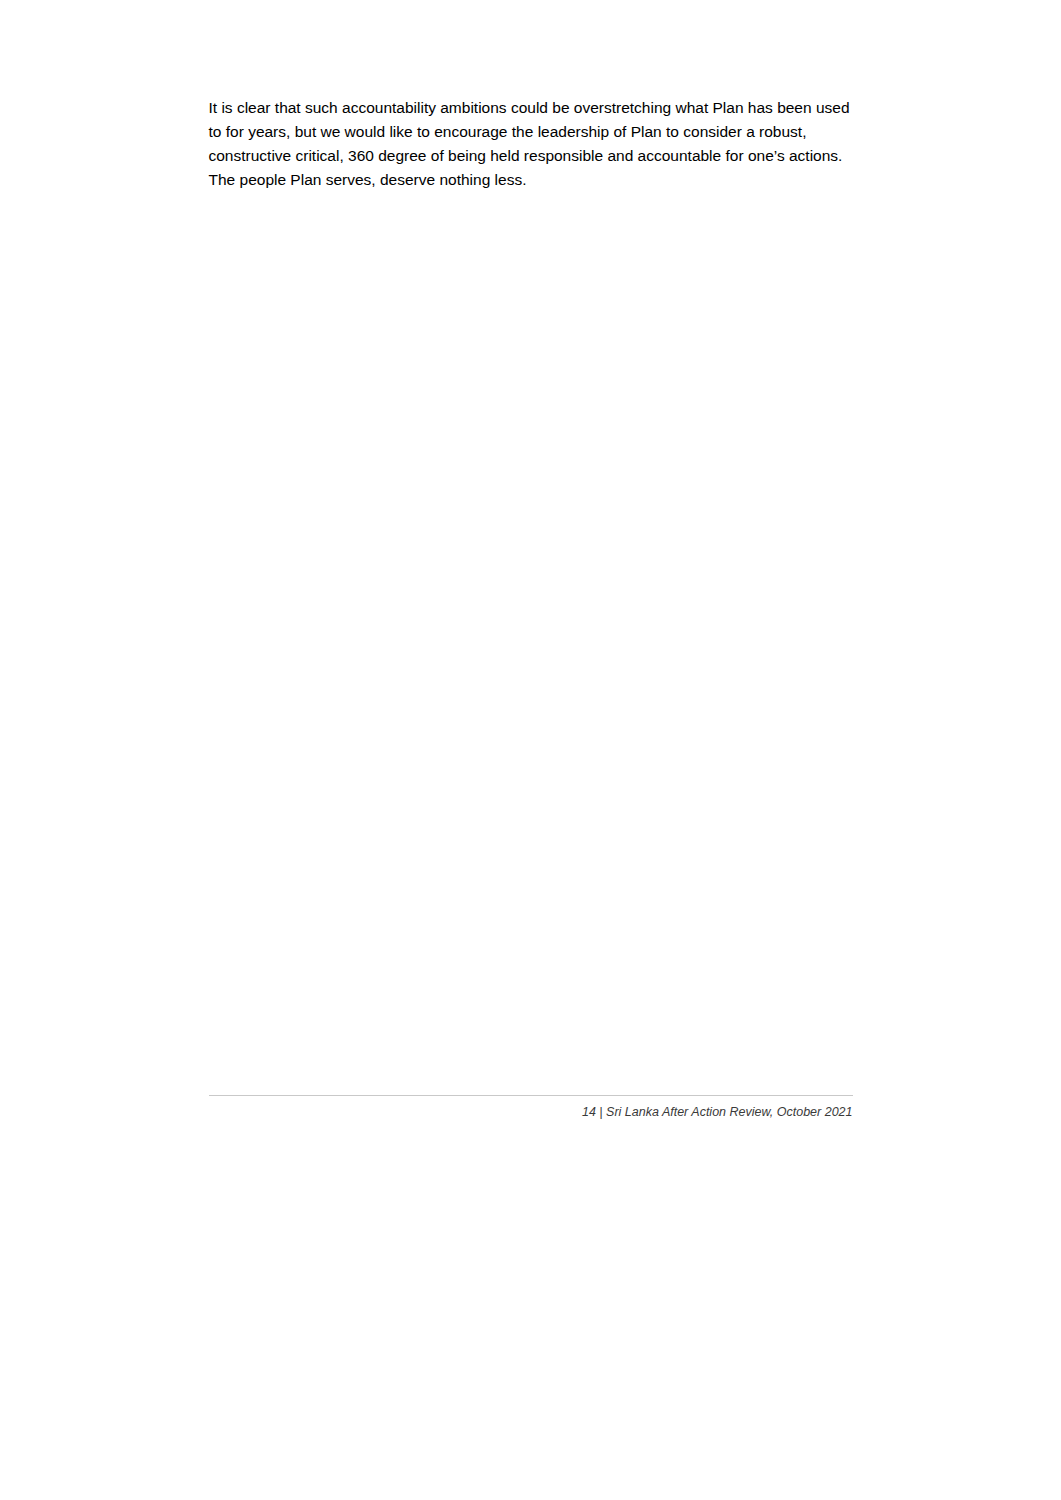It is clear that such accountability ambitions could be overstretching what Plan has been used to for years, but we would like to encourage the leadership of Plan to consider a robust, constructive critical, 360 degree of being held responsible and accountable for one’s actions. The people Plan serves, deserve nothing less.
14 | Sri Lanka After Action Review, October 2021